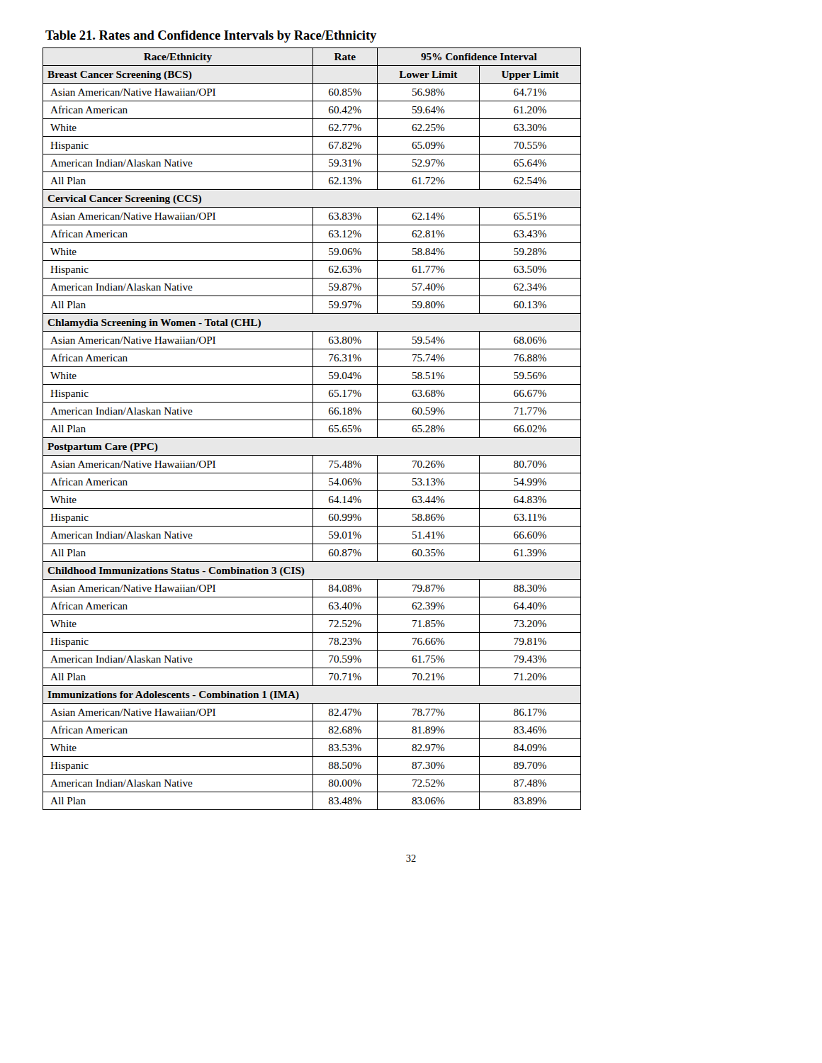Table 21. Rates and Confidence Intervals by Race/Ethnicity
| Race/Ethnicity | Rate | 95% Confidence Interval |
| --- | --- | --- |
| Breast Cancer Screening (BCS) | | Lower Limit | Upper Limit |
| Asian American/Native Hawaiian/OPI | 60.85% | 56.98% | 64.71% |
| African American | 60.42% | 59.64% | 61.20% |
| White | 62.77% | 62.25% | 63.30% |
| Hispanic | 67.82% | 65.09% | 70.55% |
| American Indian/Alaskan Native | 59.31% | 52.97% | 65.64% |
| All Plan | 62.13% | 61.72% | 62.54% |
| Cervical Cancer Screening (CCS) |
| Asian American/Native Hawaiian/OPI | 63.83% | 62.14% | 65.51% |
| African American | 63.12% | 62.81% | 63.43% |
| White | 59.06% | 58.84% | 59.28% |
| Hispanic | 62.63% | 61.77% | 63.50% |
| American Indian/Alaskan Native | 59.87% | 57.40% | 62.34% |
| All Plan | 59.97% | 59.80% | 60.13% |
| Chlamydia Screening in Women - Total (CHL) |
| Asian American/Native Hawaiian/OPI | 63.80% | 59.54% | 68.06% |
| African American | 76.31% | 75.74% | 76.88% |
| White | 59.04% | 58.51% | 59.56% |
| Hispanic | 65.17% | 63.68% | 66.67% |
| American Indian/Alaskan Native | 66.18% | 60.59% | 71.77% |
| All Plan | 65.65% | 65.28% | 66.02% |
| Postpartum Care (PPC) |
| Asian American/Native Hawaiian/OPI | 75.48% | 70.26% | 80.70% |
| African American | 54.06% | 53.13% | 54.99% |
| White | 64.14% | 63.44% | 64.83% |
| Hispanic | 60.99% | 58.86% | 63.11% |
| American Indian/Alaskan Native | 59.01% | 51.41% | 66.60% |
| All Plan | 60.87% | 60.35% | 61.39% |
| Childhood Immunizations Status - Combination 3 (CIS) |
| Asian American/Native Hawaiian/OPI | 84.08% | 79.87% | 88.30% |
| African American | 63.40% | 62.39% | 64.40% |
| White | 72.52% | 71.85% | 73.20% |
| Hispanic | 78.23% | 76.66% | 79.81% |
| American Indian/Alaskan Native | 70.59% | 61.75% | 79.43% |
| All Plan | 70.71% | 70.21% | 71.20% |
| Immunizations for Adolescents - Combination 1 (IMA) |
| Asian American/Native Hawaiian/OPI | 82.47% | 78.77% | 86.17% |
| African American | 82.68% | 81.89% | 83.46% |
| White | 83.53% | 82.97% | 84.09% |
| Hispanic | 88.50% | 87.30% | 89.70% |
| American Indian/Alaskan Native | 80.00% | 72.52% | 87.48% |
| All Plan | 83.48% | 83.06% | 83.89% |
32